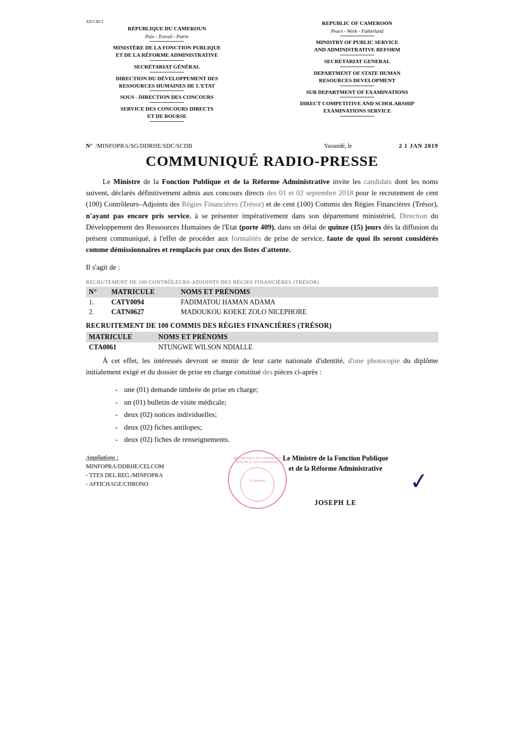AD/CBCI
République du Cameroun
Paix - Travail - Patrie
Ministère de la Fonction Publique
et de la Réforme Administrative
Secrétariat Général
Direction du Développement des
Ressources Humaines de l'Etat
Sous - Direction des Concours
Service des Concours Directs
et de Bourse
Republic of Cameroon
Peace - Work - Fatherland
Ministry of Public Service
and Administrative Reform
Secretariat General
Department of State Human
Resources Development
Sub Department of Examinations
Direct Competitive and Scholarship
Examinations Service
N° /MINFOPRA/SG/DDRHE/SDC/SCDB Yaoundé, le 2 1 JAN 2019
COMMUNIQUÉ RADIO-PRESSE
Le Ministre de la Fonction Publique et de la Réforme Administrative invite les candidats dont les noms suivent, déclarés définitivement admis aux concours directs des 01 et 02 septembre 2018 pour le recrutement de cent (100) Contrôleurs–Adjoints des Régies Financières (Trésor) et de cent (100) Commis des Régies Financières (Trésor), n'ayant pas encore pris service, à se présenter impérativement dans son département ministériel, Direction du Développement des Ressources Humaines de l'Etat (porte 409), dans un délai de quinze (15) jours dès la diffusion du présent communiqué, à l'effet de procéder aux formalités de prise de service, faute de quoi ils seront considérés comme démissionnaires et remplacés par ceux des listes d'attente.
Il s'agit de :
RECRUTEMENT DE 100 CONTRÔLEURS-ADJOINTS DES RÉGIES FINANCIÈRES (TRÉSOR)
| N° | MATRICULE | NOMS ET PRÉNOMS |
| --- | --- | --- |
| 1. | CATY0094 | FADIMATOU HAMAN ADAMA |
| 2. | CATN0627 | MADOUKOU KOEKE ZOLO NICEPHORE |
RECRUITEMENT DE 100 COMMIS DES RÉGIES FINANCIÈRES (TRÉSOR)
| MATRICULE | NOMS ET PRÉNOMS |
| --- | --- |
| CTA0061 | NTUNGWE WILSON NDIALLE |
À cet effet, les intéressés devront se munir de leur carte nationale d'identité, d'une photocopie du diplôme initialement exigé et du dossier de prise en charge constitué des pièces ci-après :
une (01) demande timbrée de prise en charge;
un (01) bulletin de visite médicale;
deux (02) notices individuelles;
deux (02) fiches antilopes;
deux (02) fiches de renseignements.
Ampliations :
MINFOPRA/DDRHE/CELCOM
- TTES DEL.REG./MINFOPRA
- AFFICHAGE/CHRONO
RÉPUBLIQUE DU CAMEROUN
REPUBLIC OF CAMEROON
Le Ministre
Le Ministre de la Fonction Publique
et de la Réforme Administrative
✓
JOSEPH LE